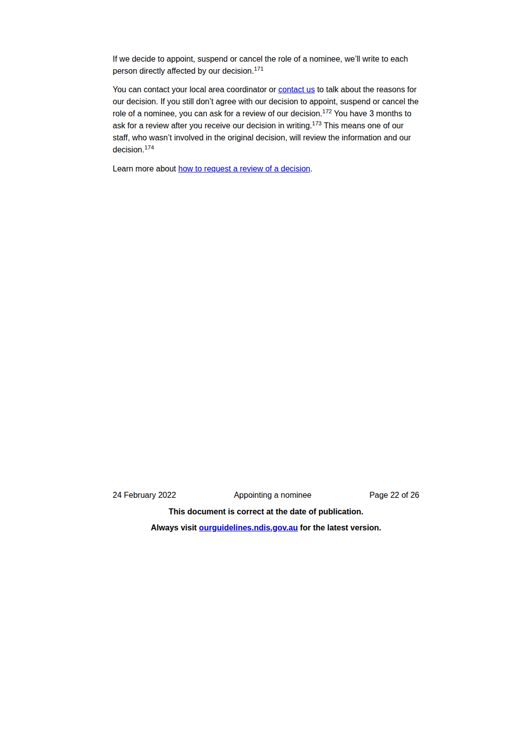If we decide to appoint, suspend or cancel the role of a nominee, we’ll write to each person directly affected by our decision.171
You can contact your local area coordinator or contact us to talk about the reasons for our decision. If you still don’t agree with our decision to appoint, suspend or cancel the role of a nominee, you can ask for a review of our decision.172 You have 3 months to ask for a review after you receive our decision in writing.173 This means one of our staff, who wasn’t involved in the original decision, will review the information and our decision.174
Learn more about how to request a review of a decision.
24 February 2022 Appointing a nominee Page 22 of 26
This document is correct at the date of publication.
Always visit ourguidelines.ndis.gov.au for the latest version.